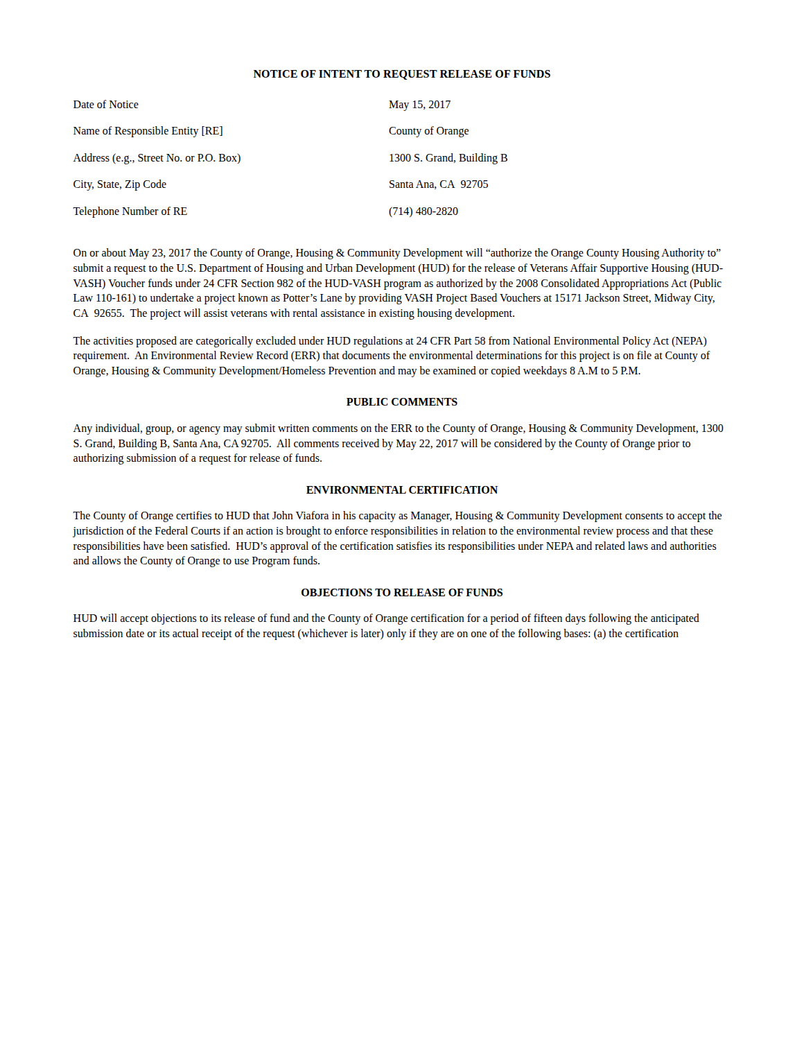NOTICE OF INTENT TO REQUEST RELEASE OF FUNDS
| Date of Notice | May 15, 2017 |
| Name of Responsible Entity [RE] | County of Orange |
| Address (e.g., Street No. or P.O. Box) | 1300 S. Grand, Building B |
| City, State, Zip Code | Santa Ana, CA 92705 |
| Telephone Number of RE | (714) 480-2820 |
On or about May 23, 2017 the County of Orange, Housing & Community Development will “authorize the Orange County Housing Authority to” submit a request to the U.S. Department of Housing and Urban Development (HUD) for the release of Veterans Affair Supportive Housing (HUD-VASH) Voucher funds under 24 CFR Section 982 of the HUD-VASH program as authorized by the 2008 Consolidated Appropriations Act (Public Law 110-161) to undertake a project known as Potter’s Lane by providing VASH Project Based Vouchers at 15171 Jackson Street, Midway City, CA 92655. The project will assist veterans with rental assistance in existing housing development.
The activities proposed are categorically excluded under HUD regulations at 24 CFR Part 58 from National Environmental Policy Act (NEPA) requirement. An Environmental Review Record (ERR) that documents the environmental determinations for this project is on file at County of Orange, Housing & Community Development/Homeless Prevention and may be examined or copied weekdays 8 A.M to 5 P.M.
PUBLIC COMMENTS
Any individual, group, or agency may submit written comments on the ERR to the County of Orange, Housing & Community Development, 1300 S. Grand, Building B, Santa Ana, CA 92705. All comments received by May 22, 2017 will be considered by the County of Orange prior to authorizing submission of a request for release of funds.
ENVIRONMENTAL CERTIFICATION
The County of Orange certifies to HUD that John Viafora in his capacity as Manager, Housing & Community Development consents to accept the jurisdiction of the Federal Courts if an action is brought to enforce responsibilities in relation to the environmental review process and that these responsibilities have been satisfied. HUD’s approval of the certification satisfies its responsibilities under NEPA and related laws and authorities and allows the County of Orange to use Program funds.
OBJECTIONS TO RELEASE OF FUNDS
HUD will accept objections to its release of fund and the County of Orange certification for a period of fifteen days following the anticipated submission date or its actual receipt of the request (whichever is later) only if they are on one of the following bases: (a) the certification